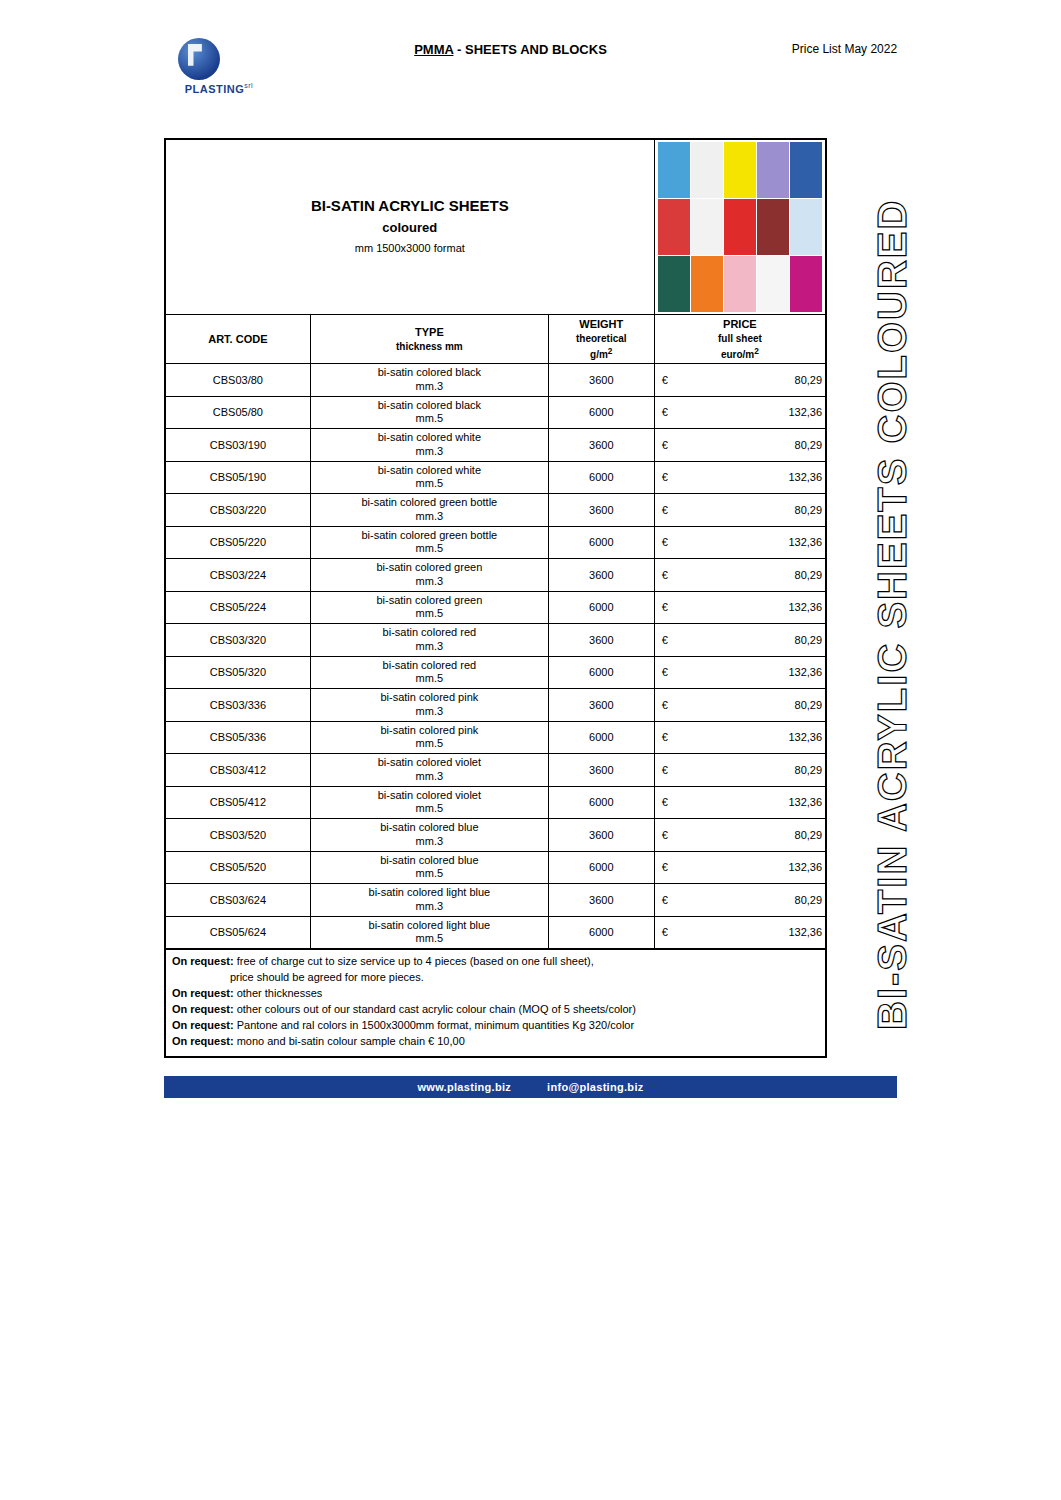PLASTINGsrl
PMMA - SHEETS AND BLOCKS
Price List May 2022
BI-SATIN ACRYLIC SHEETS COLOURED
| BI-SATIN ACRYLIC SHEETS coloured mm 1500x3000 format | |
| ART. CODE | TYPE thickness mm | WEIGHT theoretical g/m 2 | PRICE full sheet euro/m 2 |
| CBS03/80 | bi-satin colored black mm.3 | 3600 | € 80,29 |
| CBS05/80 | bi-satin colored black mm.5 | 6000 | € 132,36 |
| CBS03/190 | bi-satin colored white mm.3 | 3600 | € 80,29 |
| CBS05/190 | bi-satin colored white mm.5 | 6000 | € 132,36 |
| CBS03/220 | bi-satin colored green bottle mm.3 | 3600 | € 80,29 |
| CBS05/220 | bi-satin colored green bottle mm.5 | 6000 | € 132,36 |
| CBS03/224 | bi-satin colored green mm.3 | 3600 | € 80,29 |
| CBS05/224 | bi-satin colored green mm.5 | 6000 | € 132,36 |
| CBS03/320 | bi-satin colored red mm.3 | 3600 | € 80,29 |
| CBS05/320 | bi-satin colored red mm.5 | 6000 | € 132,36 |
| CBS03/336 | bi-satin colored pink mm.3 | 3600 | € 80,29 |
| CBS05/336 | bi-satin colored pink mm.5 | 6000 | € 132,36 |
| CBS03/412 | bi-satin colored violet mm.3 | 3600 | € 80,29 |
| CBS05/412 | bi-satin colored violet mm.5 | 6000 | € 132,36 |
| CBS03/520 | bi-satin colored blue mm.3 | 3600 | € 80,29 |
| CBS05/520 | bi-satin colored blue mm.5 | 6000 | € 132,36 |
| CBS03/624 | bi-satin colored light blue mm.3 | 3600 | € 80,29 |
| CBS05/624 | bi-satin colored light blue mm.5 | 6000 | € 132,36 |
On request: free of charge cut to size service up to 4 pieces (based on one full sheet),
price should be agreed for more pieces.
On request: other thicknesses
On request: other colours out of our standard cast acrylic colour chain (MOQ of 5 sheets/color)
On request: Pantone and ral colors in 1500x3000mm format, minimum quantities Kg 320/color
On request: mono and bi-satin colour sample chain € 10,00
www.plasting.biz info@plasting.biz